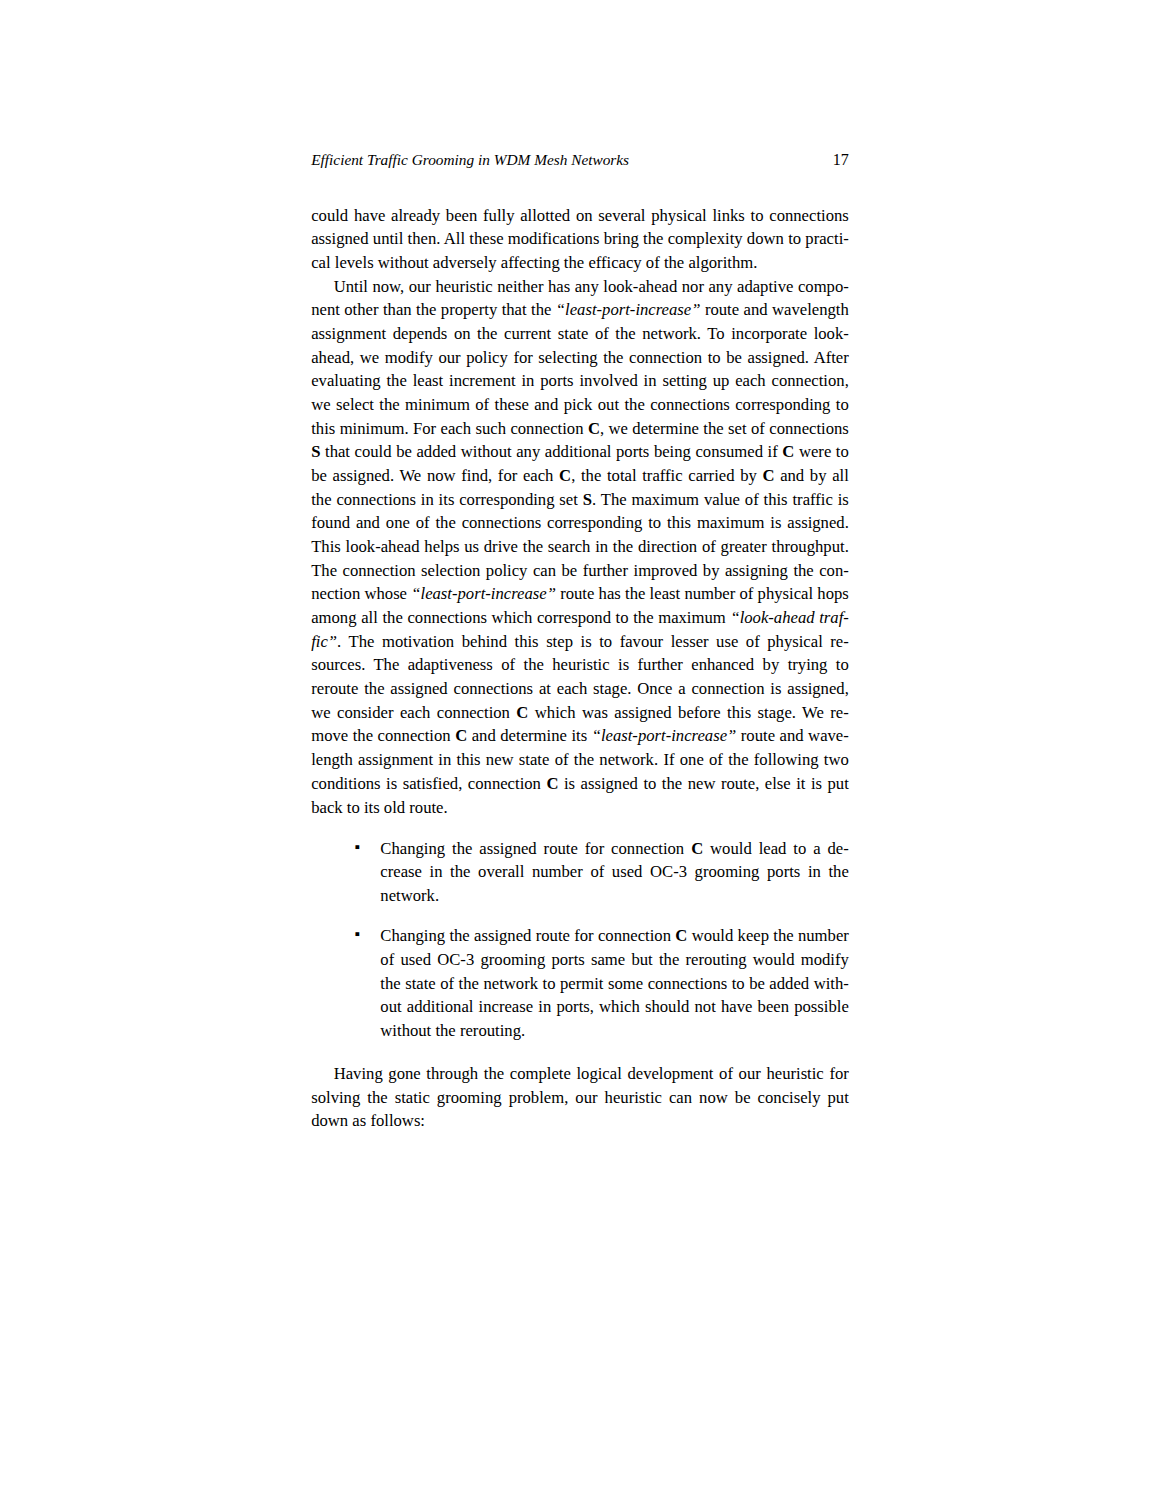Efficient Traffic Grooming in WDM Mesh Networks 17
could have already been fully allotted on several physical links to connections assigned until then. All these modifications bring the complexity down to practical levels without adversely affecting the efficacy of the algorithm.
Until now, our heuristic neither has any look-ahead nor any adaptive component other than the property that the “least-port-increase” route and wavelength assignment depends on the current state of the network. To incorporate look-ahead, we modify our policy for selecting the connection to be assigned. After evaluating the least increment in ports involved in setting up each connection, we select the minimum of these and pick out the connections corresponding to this minimum. For each such connection C, we determine the set of connections S that could be added without any additional ports being consumed if C were to be assigned. We now find, for each C, the total traffic carried by C and by all the connections in its corresponding set S. The maximum value of this traffic is found and one of the connections corresponding to this maximum is assigned. This look-ahead helps us drive the search in the direction of greater throughput. The connection selection policy can be further improved by assigning the connection whose “least-port-increase” route has the least number of physical hops among all the connections which correspond to the maximum “look-ahead traffic”. The motivation behind this step is to favour lesser use of physical resources. The adaptiveness of the heuristic is further enhanced by trying to reroute the assigned connections at each stage. Once a connection is assigned, we consider each connection C which was assigned before this stage. We remove the connection C and determine its “least-port-increase” route and wavelength assignment in this new state of the network. If one of the following two conditions is satisfied, connection C is assigned to the new route, else it is put back to its old route.
Changing the assigned route for connection C would lead to a decrease in the overall number of used OC-3 grooming ports in the network.
Changing the assigned route for connection C would keep the number of used OC-3 grooming ports same but the rerouting would modify the state of the network to permit some connections to be added without additional increase in ports, which should not have been possible without the rerouting.
Having gone through the complete logical development of our heuristic for solving the static grooming problem, our heuristic can now be concisely put down as follows: